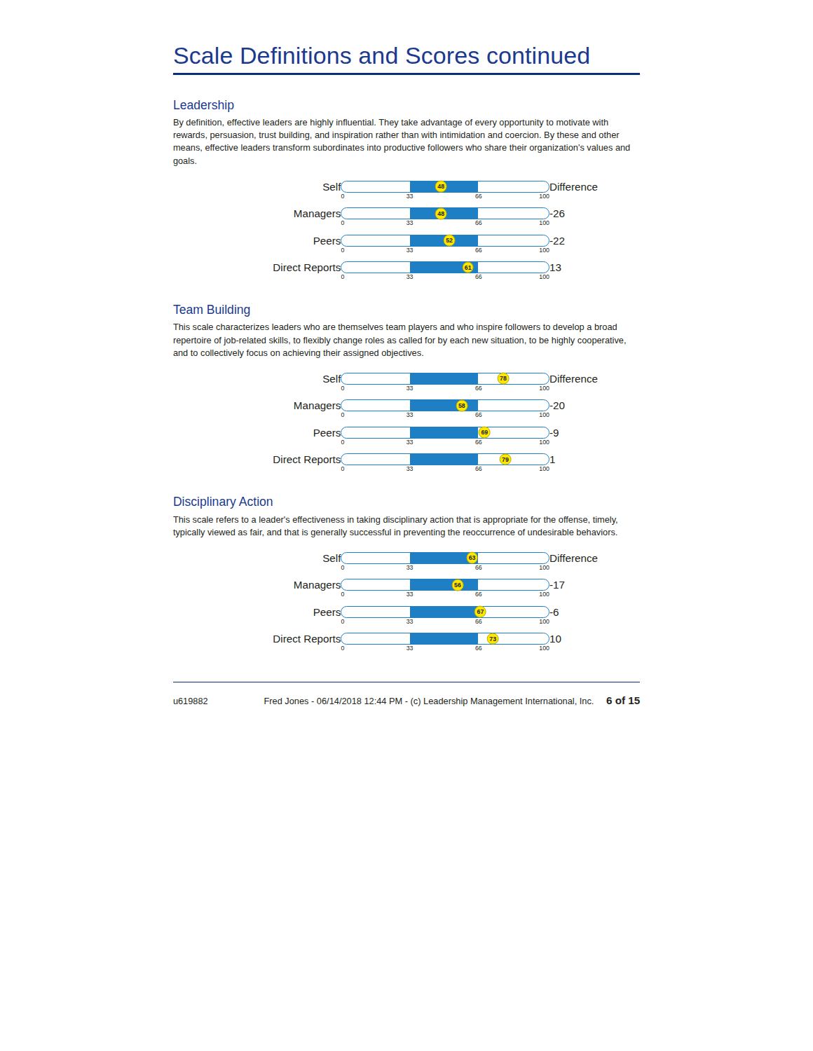Scale Definitions and Scores continued
Leadership
By definition, effective leaders are highly influential. They take advantage of every opportunity to motivate with rewards, persuasion, trust building, and inspiration rather than with intimidation and coercion. By these and other means, effective leaders transform subordinates into productive followers who share their organization's values and goals.
| Self | 48 0 33 66 100 | Difference |
| Managers | 48 0 33 66 100 | -26 |
| Peers | 52 0 33 66 100 | -22 |
| Direct Reports | 61 0 33 66 100 | 13 |
Team Building
This scale characterizes leaders who are themselves team players and who inspire followers to develop a broad repertoire of job-related skills, to flexibly change roles as called for by each new situation, to be highly cooperative, and to collectively focus on achieving their assigned objectives.
| Self | 78 0 33 66 100 | Difference |
| Managers | 58 0 33 66 100 | -20 |
| Peers | 69 0 33 66 100 | -9 |
| Direct Reports | 79 0 33 66 100 | 1 |
Disciplinary Action
This scale refers to a leader's effectiveness in taking disciplinary action that is appropriate for the offense, timely, typically viewed as fair, and that is generally successful in preventing the reoccurrence of undesirable behaviors.
| Self | 63 0 33 66 100 | Difference |
| Managers | 56 0 33 66 100 | -17 |
| Peers | 67 0 33 66 100 | -6 |
| Direct Reports | 73 0 33 66 100 | 10 |
u619882
Fred Jones - 06/14/2018 12:44 PM - (c) Leadership Management International, Inc.
6 of 15